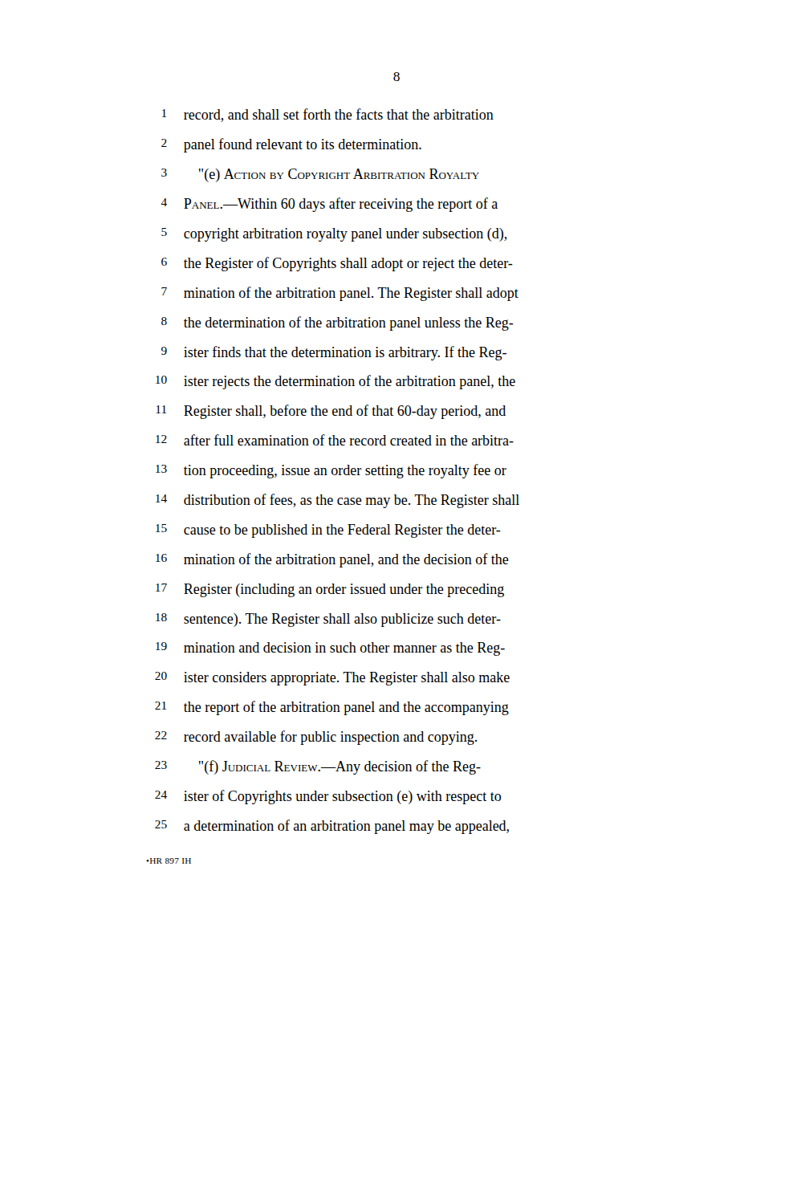8
record, and shall set forth the facts that the arbitration
panel found relevant to its determination.
"(e) Action by Copyright Arbitration Royalty
Panel.—Within 60 days after receiving the report of a
copyright arbitration royalty panel under subsection (d),
the Register of Copyrights shall adopt or reject the deter-
mination of the arbitration panel. The Register shall adopt
the determination of the arbitration panel unless the Reg-
ister finds that the determination is arbitrary. If the Reg-
ister rejects the determination of the arbitration panel, the
Register shall, before the end of that 60-day period, and
after full examination of the record created in the arbitra-
tion proceeding, issue an order setting the royalty fee or
distribution of fees, as the case may be. The Register shall
cause to be published in the Federal Register the deter-
mination of the arbitration panel, and the decision of the
Register (including an order issued under the preceding
sentence). The Register shall also publicize such deter-
mination and decision in such other manner as the Reg-
ister considers appropriate. The Register shall also make
the report of the arbitration panel and the accompanying
record available for public inspection and copying.
"(f) Judicial Review.—Any decision of the Reg-
ister of Copyrights under subsection (e) with respect to
a determination of an arbitration panel may be appealed,
•HR 897 IH